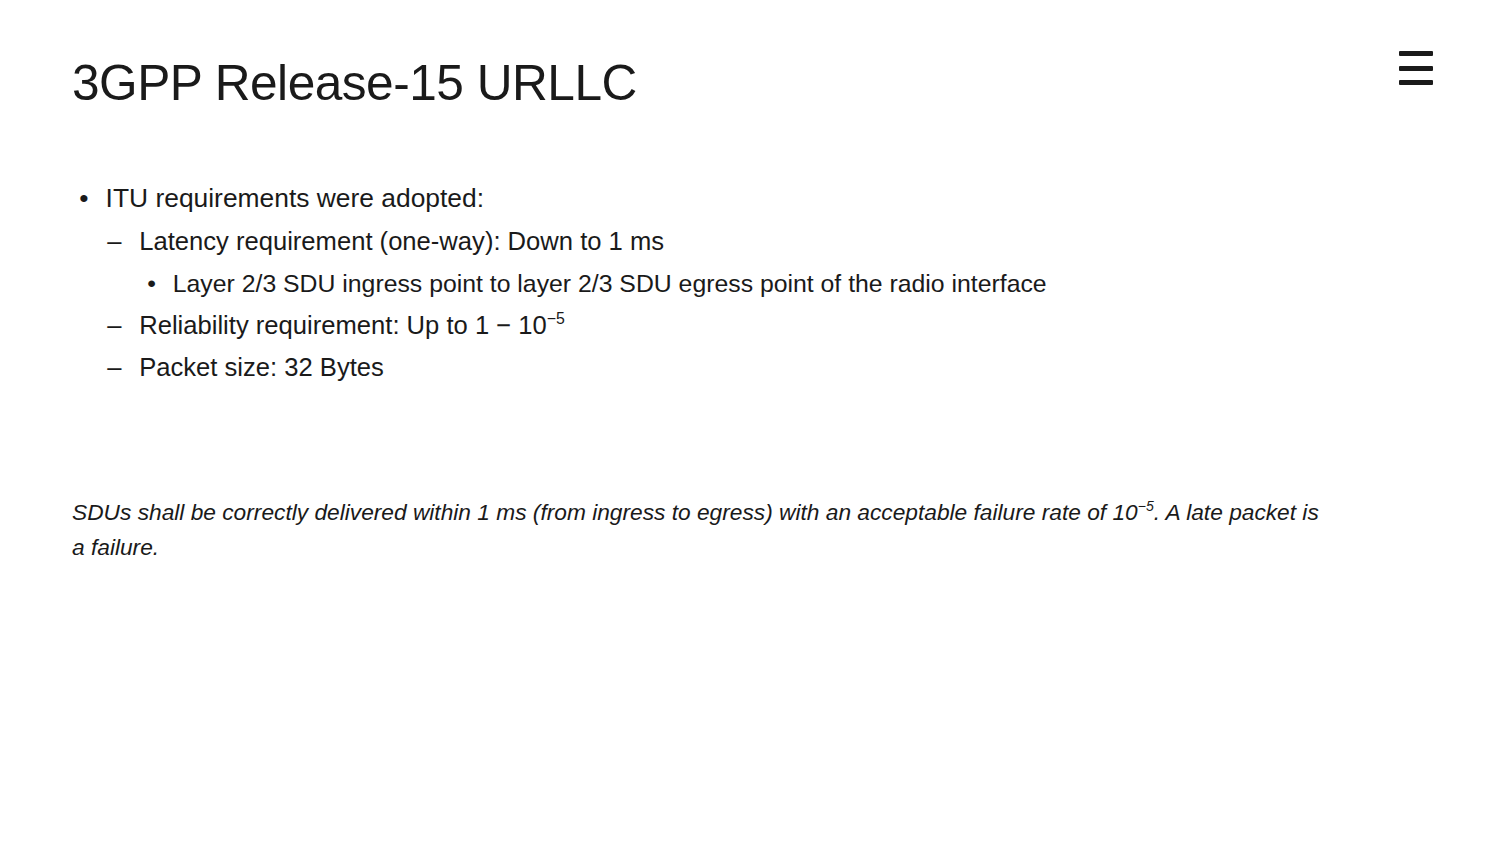3GPP Release-15 URLLC
ITU requirements were adopted:
Latency requirement (one-way): Down to 1 ms
Layer 2/3 SDU ingress point to layer 2/3 SDU egress point of the radio interface
Reliability requirement: Up to 1 − 10−5
Packet size: 32 Bytes
SDUs shall be correctly delivered within 1 ms (from ingress to egress) with an acceptable failure rate of 10−5. A late packet is a failure.